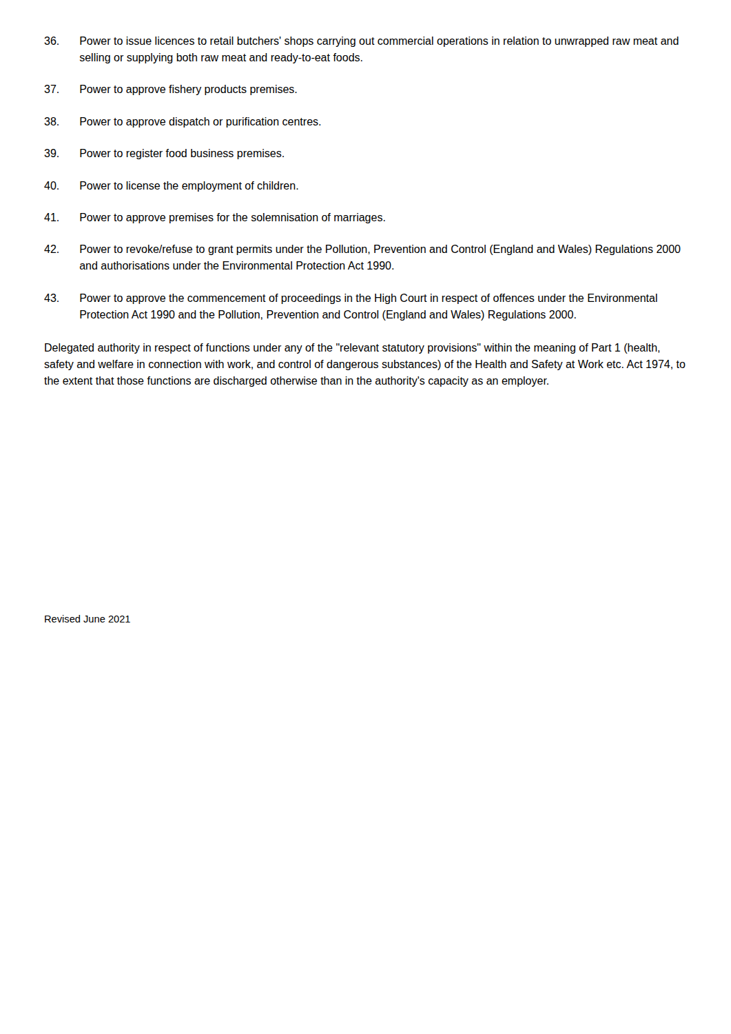36. Power to issue licences to retail butchers' shops carrying out commercial operations in relation to unwrapped raw meat and selling or supplying both raw meat and ready-to-eat foods.
37. Power to approve fishery products premises.
38. Power to approve dispatch or purification centres.
39. Power to register food business premises.
40. Power to license the employment of children.
41. Power to approve premises for the solemnisation of marriages.
42. Power to revoke/refuse to grant permits under the Pollution, Prevention and Control (England and Wales) Regulations 2000 and authorisations under the Environmental Protection Act 1990.
43. Power to approve the commencement of proceedings in the High Court in respect of offences under the Environmental Protection Act 1990 and the Pollution, Prevention and Control (England and Wales) Regulations 2000.
Delegated authority in respect of functions under any of the "relevant statutory provisions" within the meaning of Part 1 (health, safety and welfare in connection with work, and control of dangerous substances) of the Health and Safety at Work etc. Act 1974, to the extent that those functions are discharged otherwise than in the authority's capacity as an employer.
Revised June 2021